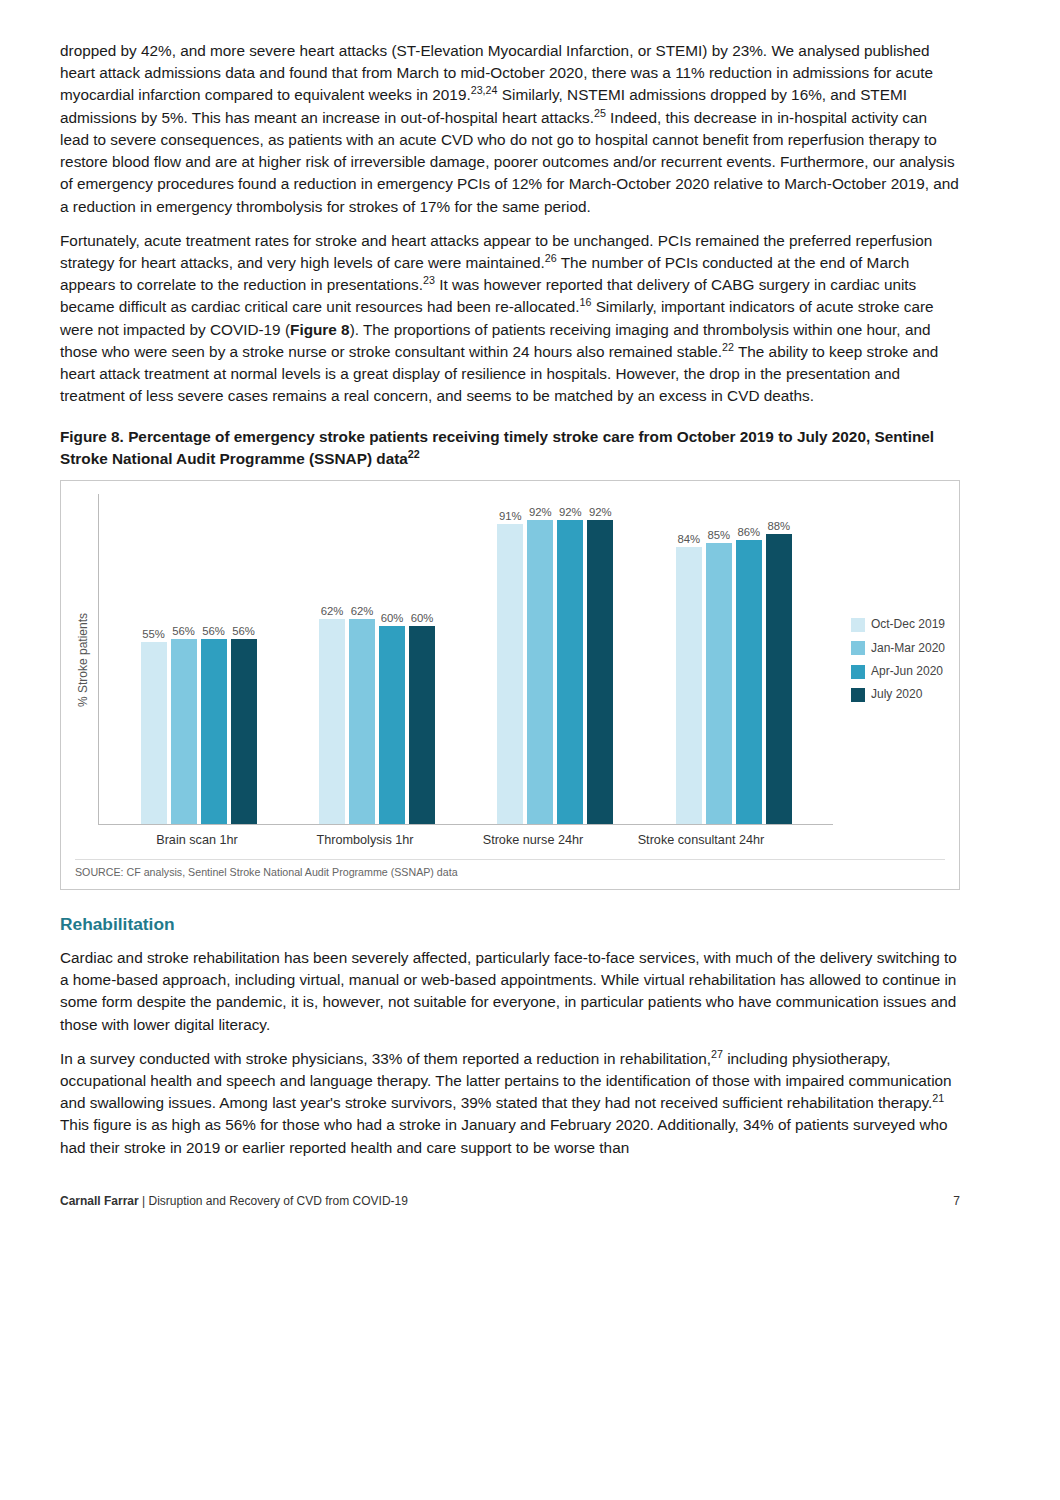dropped by 42%, and more severe heart attacks (ST-Elevation Myocardial Infarction, or STEMI) by 23%. We analysed published heart attack admissions data and found that from March to mid-October 2020, there was a 11% reduction in admissions for acute myocardial infarction compared to equivalent weeks in 2019.23,24 Similarly, NSTEMI admissions dropped by 16%, and STEMI admissions by 5%. This has meant an increase in out-of-hospital heart attacks.25 Indeed, this decrease in in-hospital activity can lead to severe consequences, as patients with an acute CVD who do not go to hospital cannot benefit from reperfusion therapy to restore blood flow and are at higher risk of irreversible damage, poorer outcomes and/or recurrent events. Furthermore, our analysis of emergency procedures found a reduction in emergency PCIs of 12% for March-October 2020 relative to March-October 2019, and a reduction in emergency thrombolysis for strokes of 17% for the same period.
Fortunately, acute treatment rates for stroke and heart attacks appear to be unchanged. PCIs remained the preferred reperfusion strategy for heart attacks, and very high levels of care were maintained.26 The number of PCIs conducted at the end of March appears to correlate to the reduction in presentations.23 It was however reported that delivery of CABG surgery in cardiac units became difficult as cardiac critical care unit resources had been re-allocated.16 Similarly, important indicators of acute stroke care were not impacted by COVID-19 (Figure 8). The proportions of patients receiving imaging and thrombolysis within one hour, and those who were seen by a stroke nurse or stroke consultant within 24 hours also remained stable.22 The ability to keep stroke and heart attack treatment at normal levels is a great display of resilience in hospitals. However, the drop in the presentation and treatment of less severe cases remains a real concern, and seems to be matched by an excess in CVD deaths.
Figure 8. Percentage of emergency stroke patients receiving timely stroke care from October 2019 to July 2020, Sentinel Stroke National Audit Programme (SSNAP) data22
% Stroke patients
55%
56%
56%
56%
62%
62%
60%
60%
91%
92%
92%
92%
84%
85%
86%
88%
Oct-Dec 2019
Jan-Mar 2020
Apr-Jun 2020
July 2020
Brain scan 1hr
Thrombolysis 1hr
Stroke nurse 24hr
Stroke consultant 24hr
SOURCE: CF analysis, Sentinel Stroke National Audit Programme (SSNAP) data
Rehabilitation
Cardiac and stroke rehabilitation has been severely affected, particularly face-to-face services, with much of the delivery switching to a home-based approach, including virtual, manual or web-based appointments. While virtual rehabilitation has allowed to continue in some form despite the pandemic, it is, however, not suitable for everyone, in particular patients who have communication issues and those with lower digital literacy.
In a survey conducted with stroke physicians, 33% of them reported a reduction in rehabilitation,27 including physiotherapy, occupational health and speech and language therapy. The latter pertains to the identification of those with impaired communication and swallowing issues. Among last year's stroke survivors, 39% stated that they had not received sufficient rehabilitation therapy.21 This figure is as high as 56% for those who had a stroke in January and February 2020. Additionally, 34% of patients surveyed who had their stroke in 2019 or earlier reported health and care support to be worse than
Carnall Farrar | Disruption and Recovery of CVD from COVID-19
7